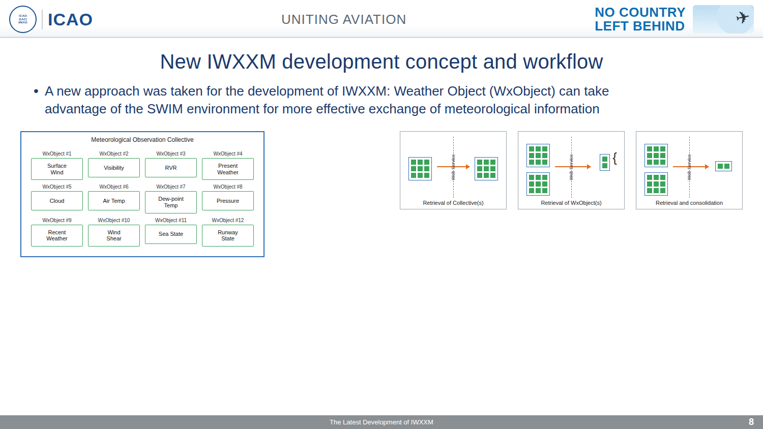ICAO
OACI
ИКАО
ICAO
UNITING AVIATION
NO COUNTRY LEFT BEHIND
New IWXXM development concept and workflow
A new approach was taken for the development of IWXXM: Weather Object (WxObject) can take advantage of the SWIM environment for more effective exchange of meteorological information
Meteorological Observation Collective
| WxObject #1 Surface Wind | WxObject #2 Visibility | WxObject #3 RVR | WxObject #4 Present Weather |
| WxObject #5 Cloud | WxObject #6 Air Temp | WxObject #7 Dew-point Temp | WxObject #8 Pressure |
| WxObject #9 Recent Weather | WxObject #10 Wind Shear | WxObject #11 Sea State | WxObject #12 Runway State |
Web Service
Retrieval of Collective(s)
Web Service
{
Retrieval of WxObject(s)
Web Service
Retrieval and consolidation
The Latest Development of IWXXM
8